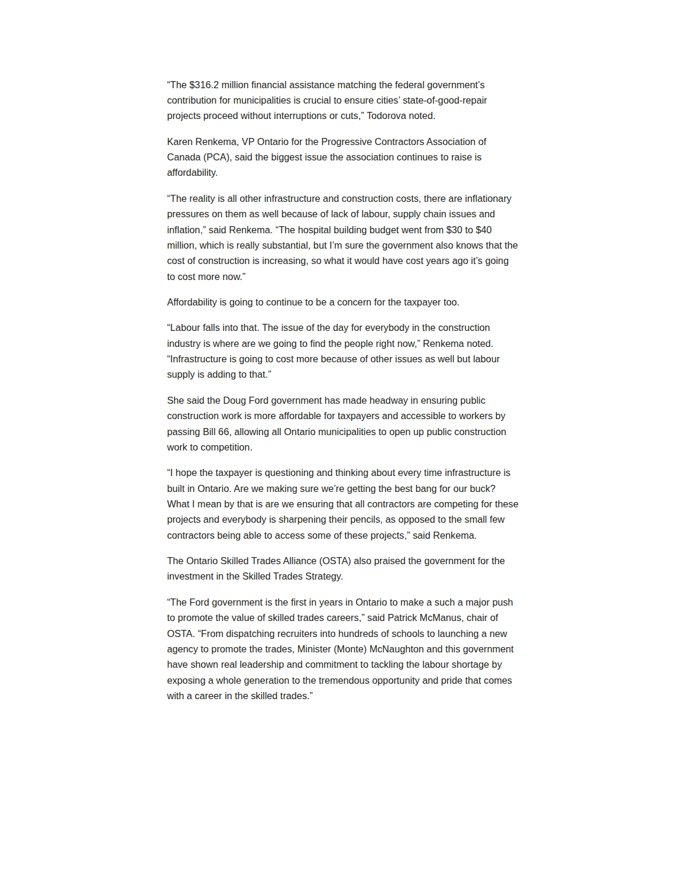“The $316.2 million financial assistance matching the federal government’s contribution for municipalities is crucial to ensure cities’ state-of-good-repair projects proceed without interruptions or cuts,” Todorova noted.
Karen Renkema, VP Ontario for the Progressive Contractors Association of Canada (PCA), said the biggest issue the association continues to raise is affordability.
“The reality is all other infrastructure and construction costs, there are inflationary pressures on them as well because of lack of labour, supply chain issues and inflation,” said Renkema. “The hospital building budget went from $30 to $40 million, which is really substantial, but I’m sure the government also knows that the cost of construction is increasing, so what it would have cost years ago it’s going to cost more now.”
Affordability is going to continue to be a concern for the taxpayer too.
“Labour falls into that. The issue of the day for everybody in the construction industry is where are we going to find the people right now,” Renkema noted. “Infrastructure is going to cost more because of other issues as well but labour supply is adding to that.”
She said the Doug Ford government has made headway in ensuring public construction work is more affordable for taxpayers and accessible to workers by passing Bill 66, allowing all Ontario municipalities to open up public construction work to competition.
“I hope the taxpayer is questioning and thinking about every time infrastructure is built in Ontario. Are we making sure we’re getting the best bang for our buck? What I mean by that is are we ensuring that all contractors are competing for these projects and everybody is sharpening their pencils, as opposed to the small few contractors being able to access some of these projects,” said Renkema.
The Ontario Skilled Trades Alliance (OSTA) also praised the government for the investment in the Skilled Trades Strategy.
“The Ford government is the first in years in Ontario to make a such a major push to promote the value of skilled trades careers,” said Patrick McManus, chair of OSTA. “From dispatching recruiters into hundreds of schools to launching a new agency to promote the trades, Minister (Monte) McNaughton and this government have shown real leadership and commitment to tackling the labour shortage by exposing a whole generation to the tremendous opportunity and pride that comes with a career in the skilled trades.”